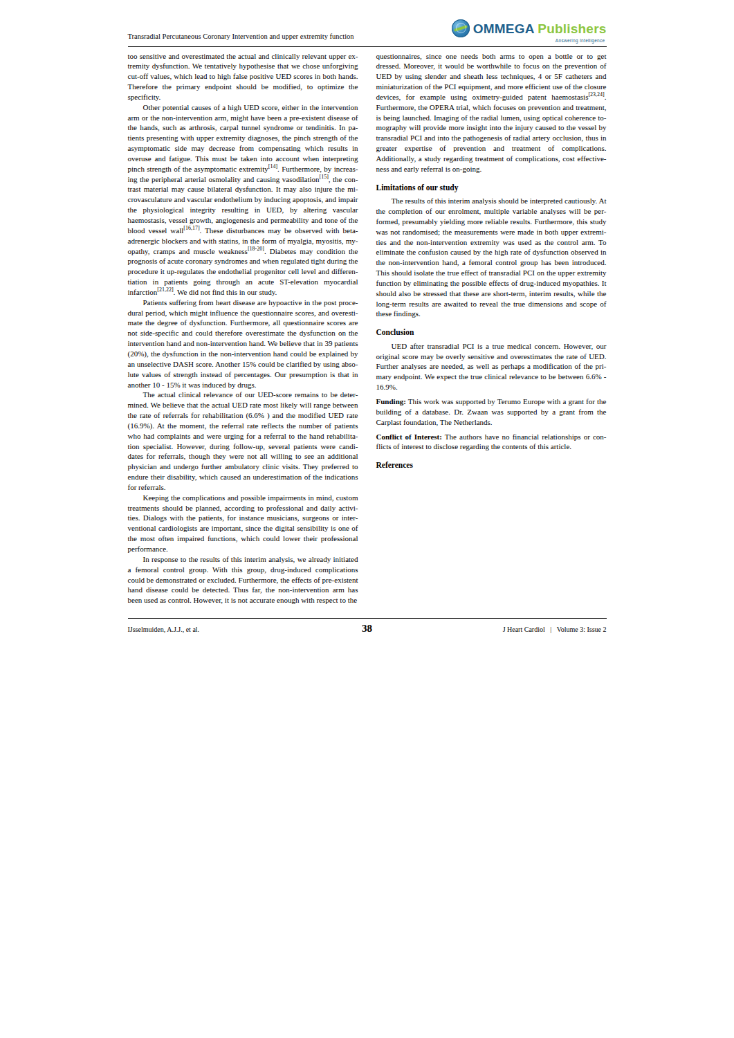Transradial Percutaneous Coronary Intervention and upper extremity function
OMMEGA Publishers
Answering Intelligence
too sensitive and overestimated the actual and clinically relevant upper extremity dysfunction. We tentatively hypothesise that we chose unforgiving cut-off values, which lead to high false positive UED scores in both hands. Therefore the primary endpoint should be modified, to optimize the specificity.
Other potential causes of a high UED score, either in the intervention arm or the non-intervention arm, might have been a pre-existent disease of the hands, such as arthrosis, carpal tunnel syndrome or tendinitis. In patients presenting with upper extremity diagnoses, the pinch strength of the asymptomatic side may decrease from compensating which results in overuse and fatigue. This must be taken into account when interpreting pinch strength of the asymptomatic extremity[14]. Furthermore, by increasing the peripheral arterial osmolality and causing vasodilation[15], the contrast material may cause bilateral dysfunction. It may also injure the microvasculature and vascular endothelium by inducing apoptosis, and impair the physiological integrity resulting in UED, by altering vascular haemostasis, vessel growth, angiogenesis and permeability and tone of the blood vessel wall[16,17]. These disturbances may be observed with beta-adrenergic blockers and with statins, in the form of myalgia, myositis, myopathy, cramps and muscle weakness[18-20]. Diabetes may condition the prognosis of acute coronary syndromes and when regulated tight during the procedure it up-regulates the endothelial progenitor cell level and differentiation in patients going through an acute ST-elevation myocardial infarction[21,22]. We did not find this in our study.
Patients suffering from heart disease are hypoactive in the post procedural period, which might influence the questionnaire scores, and overestimate the degree of dysfunction. Furthermore, all questionnaire scores are not side-specific and could therefore overestimate the dysfunction on the intervention hand and non-intervention hand. We believe that in 39 patients (20%), the dysfunction in the non-intervention hand could be explained by an unselective DASH score. Another 15% could be clarified by using absolute values of strength instead of percentages. Our presumption is that in another 10 - 15% it was induced by drugs.
The actual clinical relevance of our UED-score remains to be determined. We believe that the actual UED rate most likely will range between the rate of referrals for rehabilitation (6.6% ) and the modified UED rate (16.9%). At the moment, the referral rate reflects the number of patients who had complaints and were urging for a referral to the hand rehabilitation specialist. However, during follow-up, several patients were candidates for referrals, though they were not all willing to see an additional physician and undergo further ambulatory clinic visits. They preferred to endure their disability, which caused an underestimation of the indications for referrals.
Keeping the complications and possible impairments in mind, custom treatments should be planned, according to professional and daily activities. Dialogs with the patients, for instance musicians, surgeons or interventional cardiologists are important, since the digital sensibility is one of the most often impaired functions, which could lower their professional performance.
In response to the results of this interim analysis, we already initiated a femoral control group. With this group, drug-induced complications could be demonstrated or excluded. Furthermore, the effects of pre-existent hand disease could be detected. Thus far, the non-intervention arm has been used as control. However, it is not accurate enough with respect to the
questionnaires, since one needs both arms to open a bottle or to get dressed. Moreover, it would be worthwhile to focus on the prevention of UED by using slender and sheath less techniques, 4 or 5F catheters and miniaturization of the PCI equipment, and more efficient use of the closure devices, for example using oximetry-guided patent haemostasis[23,24]. Furthermore, the OPERA trial, which focuses on prevention and treatment, is being launched. Imaging of the radial lumen, using optical coherence tomography will provide more insight into the injury caused to the vessel by transradial PCI and into the pathogenesis of radial artery occlusion, thus in greater expertise of prevention and treatment of complications. Additionally, a study regarding treatment of complications, cost effectiveness and early referral is on-going.
Limitations of our study
The results of this interim analysis should be interpreted cautiously. At the completion of our enrolment, multiple variable analyses will be performed, presumably yielding more reliable results. Furthermore, this study was not randomised; the measurements were made in both upper extremities and the non-intervention extremity was used as the control arm. To eliminate the confusion caused by the high rate of dysfunction observed in the non-intervention hand, a femoral control group has been introduced. This should isolate the true effect of transradial PCI on the upper extremity function by eliminating the possible effects of drug-induced myopathies. It should also be stressed that these are short-term, interim results, while the long-term results are awaited to reveal the true dimensions and scope of these findings.
Conclusion
UED after transradial PCI is a true medical concern. However, our original score may be overly sensitive and overestimates the rate of UED. Further analyses are needed, as well as perhaps a modification of the primary endpoint. We expect the true clinical relevance to be between 6.6% - 16.9%.
Funding: This work was supported by Terumo Europe with a grant for the building of a database. Dr. Zwaan was supported by a grant from the Carplast foundation, The Netherlands.
Conflict of Interest: The authors have no financial relationships or conflicts of interest to disclose regarding the contents of this article.
References
IJsselmuiden, A.J.J., et al.
38
J Heart Cardiol | Volume 3: Issue 2